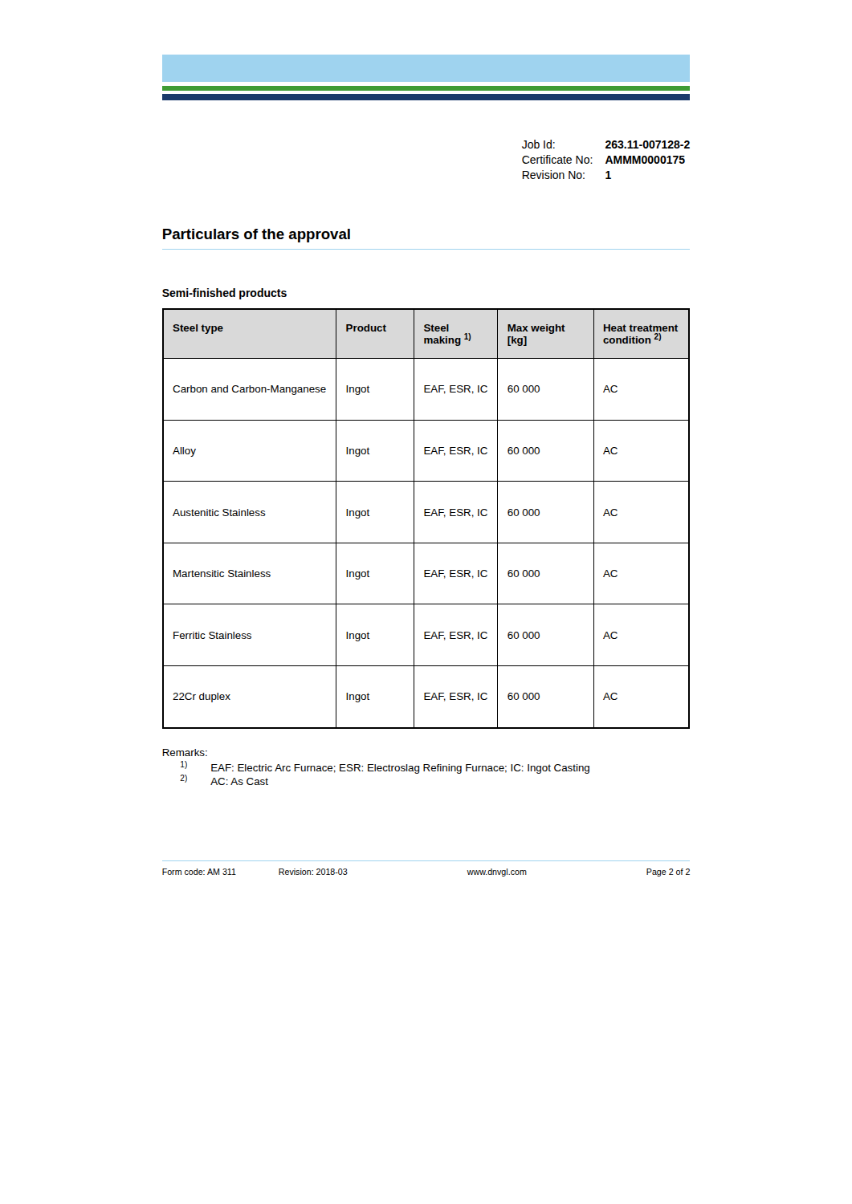| Job Id: | 263.11-007128-2 |
| Certificate No: | AMMM0000175 |
| Revision No: | 1 |
Particulars of the approval
Semi-finished products
| Steel type | Product | Steel making 1) | Max weight [kg] | Heat treatment condition 2) |
| --- | --- | --- | --- | --- |
| Carbon and Carbon-Manganese | Ingot | EAF, ESR, IC | 60 000 | AC |
| Alloy | Ingot | EAF, ESR, IC | 60 000 | AC |
| Austenitic Stainless | Ingot | EAF, ESR, IC | 60 000 | AC |
| Martensitic Stainless | Ingot | EAF, ESR, IC | 60 000 | AC |
| Ferritic Stainless | Ingot | EAF, ESR, IC | 60 000 | AC |
| 22Cr duplex | Ingot | EAF, ESR, IC | 60 000 | AC |
Remarks:
1) EAF: Electric Arc Furnace; ESR: Electroslag Refining Furnace; IC: Ingot Casting
2) AC: As Cast
Form code: AM 311
Revision: 2018-03
www.dnvgl.com
Page 2 of 2